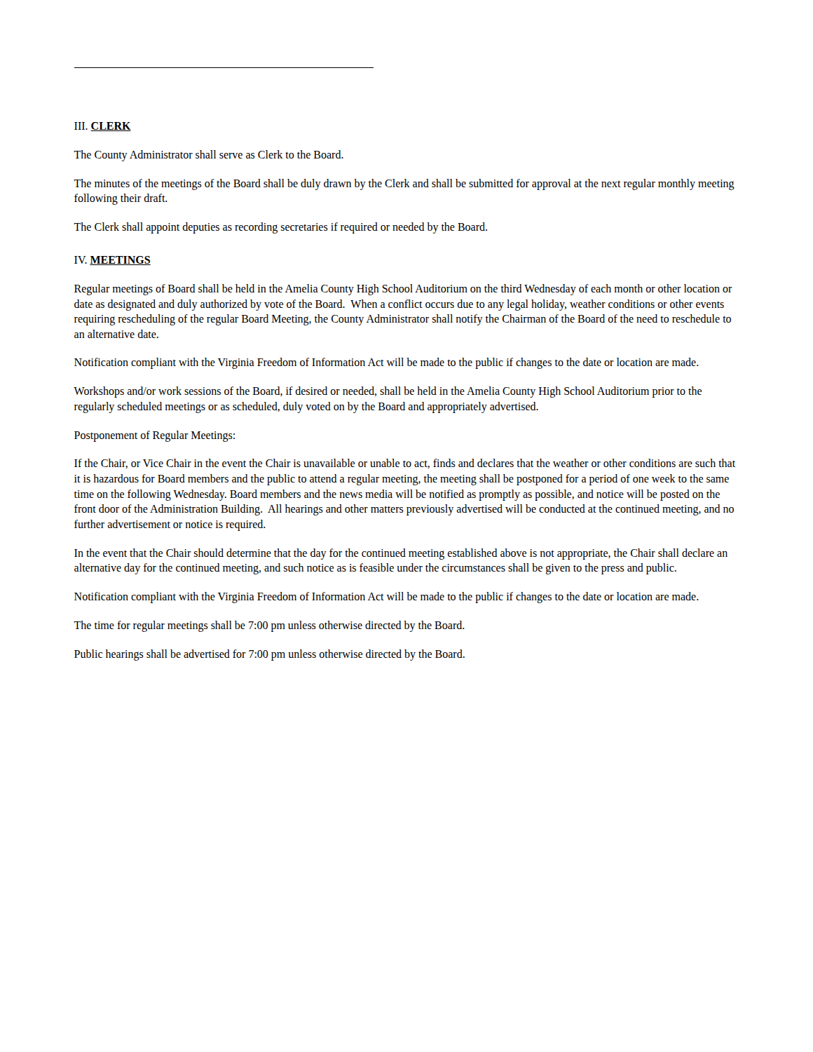III. CLERK
The County Administrator shall serve as Clerk to the Board.
The minutes of the meetings of the Board shall be duly drawn by the Clerk and shall be submitted for approval at the next regular monthly meeting following their draft.
The Clerk shall appoint deputies as recording secretaries if required or needed by the Board.
IV. MEETINGS
Regular meetings of Board shall be held in the Amelia County High School Auditorium on the third Wednesday of each month or other location or date as designated and duly authorized by vote of the Board. When a conflict occurs due to any legal holiday, weather conditions or other events requiring rescheduling of the regular Board Meeting, the County Administrator shall notify the Chairman of the Board of the need to reschedule to an alternative date.
Notification compliant with the Virginia Freedom of Information Act will be made to the public if changes to the date or location are made.
Workshops and/or work sessions of the Board, if desired or needed, shall be held in the Amelia County High School Auditorium prior to the regularly scheduled meetings or as scheduled, duly voted on by the Board and appropriately advertised.
Postponement of Regular Meetings:
If the Chair, or Vice Chair in the event the Chair is unavailable or unable to act, finds and declares that the weather or other conditions are such that it is hazardous for Board members and the public to attend a regular meeting, the meeting shall be postponed for a period of one week to the same time on the following Wednesday. Board members and the news media will be notified as promptly as possible, and notice will be posted on the front door of the Administration Building. All hearings and other matters previously advertised will be conducted at the continued meeting, and no further advertisement or notice is required.
In the event that the Chair should determine that the day for the continued meeting established above is not appropriate, the Chair shall declare an alternative day for the continued meeting, and such notice as is feasible under the circumstances shall be given to the press and public.
Notification compliant with the Virginia Freedom of Information Act will be made to the public if changes to the date or location are made.
The time for regular meetings shall be 7:00 pm unless otherwise directed by the Board.
Public hearings shall be advertised for 7:00 pm unless otherwise directed by the Board.